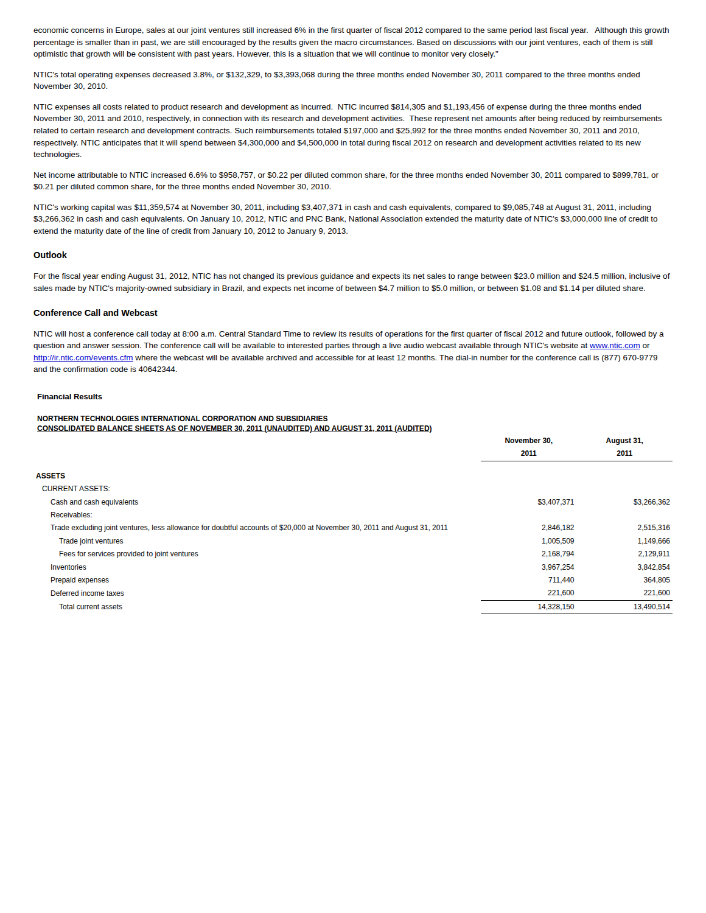economic concerns in Europe, sales at our joint ventures still increased 6% in the first quarter of fiscal 2012 compared to the same period last fiscal year. Although this growth percentage is smaller than in past, we are still encouraged by the results given the macro circumstances. Based on discussions with our joint ventures, each of them is still optimistic that growth will be consistent with past years. However, this is a situation that we will continue to monitor very closely."
NTIC's total operating expenses decreased 3.8%, or $132,329, to $3,393,068 during the three months ended November 30, 2011 compared to the three months ended November 30, 2010.
NTIC expenses all costs related to product research and development as incurred. NTIC incurred $814,305 and $1,193,456 of expense during the three months ended November 30, 2011 and 2010, respectively, in connection with its research and development activities. These represent net amounts after being reduced by reimbursements related to certain research and development contracts. Such reimbursements totaled $197,000 and $25,992 for the three months ended November 30, 2011 and 2010, respectively. NTIC anticipates that it will spend between $4,300,000 and $4,500,000 in total during fiscal 2012 on research and development activities related to its new technologies.
Net income attributable to NTIC increased 6.6% to $958,757, or $0.22 per diluted common share, for the three months ended November 30, 2011 compared to $899,781, or $0.21 per diluted common share, for the three months ended November 30, 2010.
NTIC's working capital was $11,359,574 at November 30, 2011, including $3,407,371 in cash and cash equivalents, compared to $9,085,748 at August 31, 2011, including $3,266,362 in cash and cash equivalents. On January 10, 2012, NTIC and PNC Bank, National Association extended the maturity date of NTIC's $3,000,000 line of credit to extend the maturity date of the line of credit from January 10, 2012 to January 9, 2013.
Outlook
For the fiscal year ending August 31, 2012, NTIC has not changed its previous guidance and expects its net sales to range between $23.0 million and $24.5 million, inclusive of sales made by NTIC's majority-owned subsidiary in Brazil, and expects net income of between $4.7 million to $5.0 million, or between $1.08 and $1.14 per diluted share.
Conference Call and Webcast
NTIC will host a conference call today at 8:00 a.m. Central Standard Time to review its results of operations for the first quarter of fiscal 2012 and future outlook, followed by a question and answer session. The conference call will be available to interested parties through a live audio webcast available through NTIC's website at www.ntic.com or http://ir.ntic.com/events.cfm where the webcast will be available archived and accessible for at least 12 months. The dial-in number for the conference call is (877) 670-9779 and the confirmation code is 40642344.
Financial Results
NORTHERN TECHNOLOGIES INTERNATIONAL CORPORATION AND SUBSIDIARIES
CONSOLIDATED BALANCE SHEETS AS OF NOVEMBER 30, 2011 (UNAUDITED) AND AUGUST 31, 2011 (AUDITED)
| | November 30, | August 31, |
| | 2011 | 2011 |
| ASSETS | | |
| CURRENT ASSETS: | | |
| Cash and cash equivalents | $3,407,371 | $3,266,362 |
| Receivables: | | |
| Trade excluding joint ventures, less allowance for doubtful accounts of $20,000 at November 30, 2011 and August 31, 2011 | 2,846,182 | 2,515,316 |
| Trade joint ventures | 1,005,509 | 1,149,666 |
| Fees for services provided to joint ventures | 2,168,794 | 2,129,911 |
| Inventories | 3,967,254 | 3,842,854 |
| Prepaid expenses | 711,440 | 364,805 |
| Deferred income taxes | 221,600 | 221,600 |
| Total current assets | 14,328,150 | 13,490,514 |